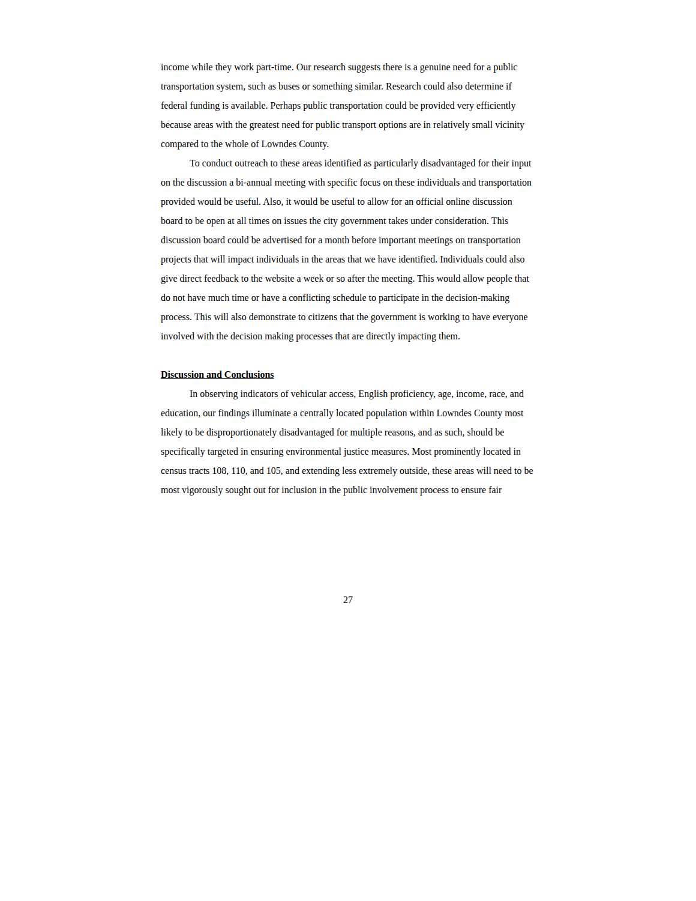income while they work part-time. Our research suggests there is a genuine need for a public transportation system, such as buses or something similar. Research could also determine if federal funding is available. Perhaps public transportation could be provided very efficiently because areas with the greatest need for public transport options are in relatively small vicinity compared to the whole of Lowndes County.
To conduct outreach to these areas identified as particularly disadvantaged for their input on the discussion a bi-annual meeting with specific focus on these individuals and transportation provided would be useful. Also, it would be useful to allow for an official online discussion board to be open at all times on issues the city government takes under consideration. This discussion board could be advertised for a month before important meetings on transportation projects that will impact individuals in the areas that we have identified. Individuals could also give direct feedback to the website a week or so after the meeting. This would allow people that do not have much time or have a conflicting schedule to participate in the decision-making process. This will also demonstrate to citizens that the government is working to have everyone involved with the decision making processes that are directly impacting them.
Discussion and Conclusions
In observing indicators of vehicular access, English proficiency, age, income, race, and education, our findings illuminate a centrally located population within Lowndes County most likely to be disproportionately disadvantaged for multiple reasons, and as such, should be specifically targeted in ensuring environmental justice measures. Most prominently located in census tracts 108, 110, and 105, and extending less extremely outside, these areas will need to be most vigorously sought out for inclusion in the public involvement process to ensure fair
27